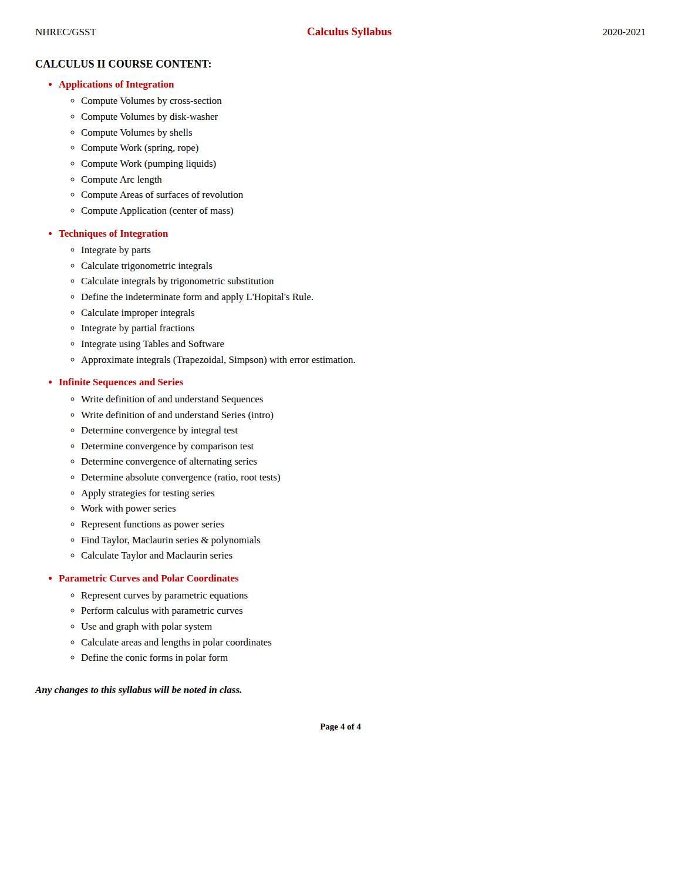NHREC/GSST
Calculus Syllabus
2020-2021
CALCULUS II COURSE CONTENT:
Applications of Integration
Compute Volumes by cross-section
Compute Volumes by disk-washer
Compute Volumes by shells
Compute Work (spring, rope)
Compute Work (pumping liquids)
Compute Arc length
Compute Areas of surfaces of revolution
Compute Application (center of mass)
Techniques of Integration
Integrate by parts
Calculate trigonometric integrals
Calculate integrals by trigonometric substitution
Define the indeterminate form and apply L'Hopital's Rule.
Calculate improper integrals
Integrate by partial fractions
Integrate using Tables and Software
Approximate integrals (Trapezoidal, Simpson) with error estimation.
Infinite Sequences and Series
Write definition of and understand Sequences
Write definition of and understand Series (intro)
Determine convergence by integral test
Determine convergence by comparison test
Determine convergence of alternating series
Determine absolute convergence (ratio, root tests)
Apply strategies for testing series
Work with power series
Represent functions as power series
Find Taylor, Maclaurin series & polynomials
Calculate Taylor and Maclaurin series
Parametric Curves and Polar Coordinates
Represent curves by parametric equations
Perform calculus with parametric curves
Use and graph with polar system
Calculate areas and lengths in polar coordinates
Define the conic forms in polar form
Any changes to this syllabus will be noted in class.
Page 4 of 4